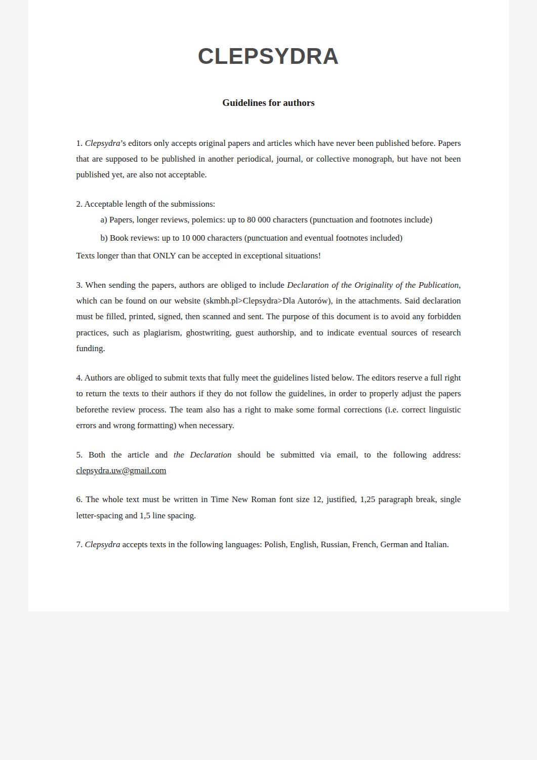Clepsydra
Guidelines for authors
1. Clepsydra’s editors only accepts original papers and articles which have never been published before. Papers that are supposed to be published in another periodical, journal, or collective monograph, but have not been published yet, are also not acceptable.
2. Acceptable length of the submissions:
a) Papers, longer reviews, polemics: up to 80 000 characters (punctuation and footnotes include)
b) Book reviews: up to 10 000 characters (punctuation and eventual footnotes included)
Texts longer than that ONLY can be accepted in exceptional situations!
3. When sending the papers, authors are obliged to include Declaration of the Originality of the Publication, which can be found on our website (skmbh.pl>Clepsydra>Dla Autorów), in the attachments. Said declaration must be filled, printed, signed, then scanned and sent. The purpose of this document is to avoid any forbidden practices, such as plagiarism, ghostwriting, guest authorship, and to indicate eventual sources of research funding.
4. Authors are obliged to submit texts that fully meet the guidelines listed below. The editors reserve a full right to return the texts to their authors if they do not follow the guidelines, in order to properly adjust the papers beforethe review process. The team also has a right to make some formal corrections (i.e. correct linguistic errors and wrong formatting) when necessary.
5. Both the article and the Declaration should be submitted via email, to the following address: clepsydra.uw@gmail.com
6. The whole text must be written in Time New Roman font size 12, justified, 1,25 paragraph break, single letter-spacing and 1,5 line spacing.
7. Clepsydra accepts texts in the following languages: Polish, English, Russian, French, German and Italian.